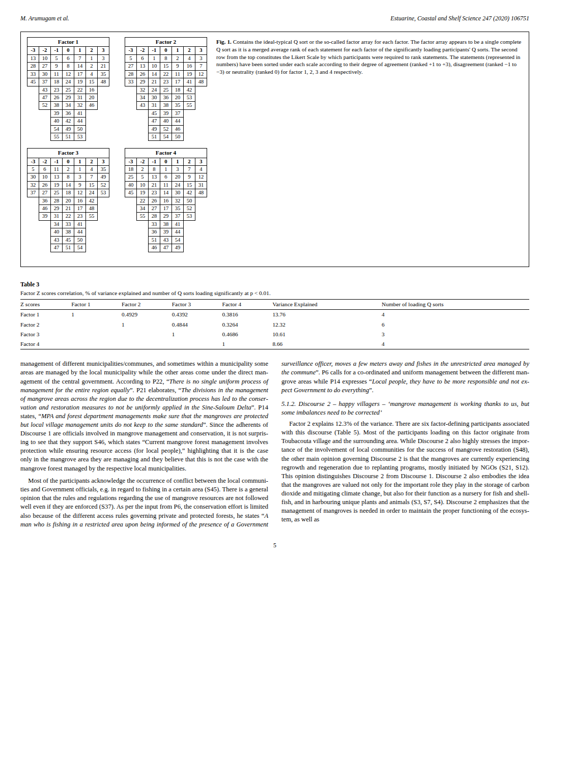M. Arumugam et al. Estuarine, Coastal and Shelf Science 247 (2020) 106751
Factor 1
| -3 | -2 | -1 | 0 | 1 | 2 | 3 |
| --- | --- | --- | --- | --- | --- | --- |
| 13 | 10 | 5 | 6 | 7 | 1 | 3 |
| 28 | 27 | 9 | 8 | 14 | 2 | 21 |
| 33 | 30 | 11 | 12 | 17 | 4 | 35 |
| 45 | 37 | 18 | 24 | 19 | 15 | 48 |
| | 43 | 23 | 25 | 22 | 16 | |
| | 47 | 26 | 29 | 31 | 20 | |
| | 52 | 38 | 34 | 32 | 46 | |
| | | 39 | 36 | 41 | | |
| | | 40 | 42 | 44 | | |
| | | 54 | 49 | 50 | | |
| | | 55 | 51 | 53 | | |
Factor 2
| -3 | -2 | -1 | 0 | 1 | 2 | 3 |
| --- | --- | --- | --- | --- | --- | --- |
| 5 | 6 | 1 | 8 | 2 | 4 | 3 |
| 27 | 13 | 10 | 15 | 9 | 16 | 7 |
| 28 | 26 | 14 | 22 | 11 | 19 | 12 |
| 33 | 29 | 21 | 23 | 17 | 41 | 48 |
| | 32 | 24 | 25 | 18 | 42 | |
| | 34 | 30 | 36 | 20 | 53 | |
| | 43 | 31 | 38 | 35 | 55 | |
| | | 45 | 39 | 37 | | |
| | | 47 | 40 | 44 | | |
| | | 49 | 52 | 46 | | |
| | | 51 | 54 | 50 | | |
Factor 3
| -3 | -2 | -1 | 0 | 1 | 2 | 3 |
| --- | --- | --- | --- | --- | --- | --- |
| 5 | 6 | 11 | 2 | 1 | 4 | 35 |
| 30 | 10 | 13 | 8 | 3 | 7 | 49 |
| 32 | 26 | 19 | 14 | 9 | 15 | 52 |
| 37 | 27 | 25 | 18 | 12 | 24 | 53 |
| | 36 | 28 | 20 | 16 | 42 | |
| | 46 | 29 | 21 | 17 | 48 | |
| | 39 | 31 | 22 | 23 | 55 | |
| | | 34 | 33 | 41 | | |
| | | 40 | 38 | 44 | | |
| | | 43 | 45 | 50 | | |
| | | 47 | 51 | 54 | | |
Factor 4
| -3 | -2 | -1 | 0 | 1 | 2 | 3 |
| --- | --- | --- | --- | --- | --- | --- |
| 18 | 2 | 8 | 1 | 3 | 7 | 4 |
| 25 | 5 | 13 | 6 | 20 | 9 | 12 |
| 40 | 10 | 21 | 11 | 24 | 15 | 31 |
| 45 | 19 | 23 | 14 | 30 | 42 | 48 |
| | 22 | 26 | 16 | 32 | 50 | |
| | 34 | 27 | 17 | 35 | 52 | |
| | 55 | 28 | 29 | 37 | 53 | |
| | | 33 | 38 | 41 | | |
| | | 36 | 39 | 44 | | |
| | | 51 | 43 | 54 | | |
| | | 46 | 47 | 49 | | |
Fig. 1. Contains the ideal-typical Q sort or the so-called factor array for each factor. The factor array appears to be a single complete Q sort as it is a merged average rank of each statement for each factor of the significantly loading participants' Q sorts. The second row from the top constitutes the Likert Scale by which participants were required to rank statements. The statements (represented in numbers) have been sorted under each scale according to their degree of agreement (ranked +1 to +3), disagreement (ranked −1 to −3) or neutrality (ranked 0) for factor 1, 2, 3 and 4 respectively.
Table 3
Factor Z scores correlation, % of variance explained and number of Q sorts loading significantly at p < 0.01.
| Z scores | Factor 1 | Factor 2 | Factor 3 | Factor 4 | Variance Explained | Number of loading Q sorts |
| --- | --- | --- | --- | --- | --- | --- |
| Factor 1 | 1 | 0.4929 | 0.4392 | 0.3816 | 13.76 | 4 |
| Factor 2 | | 1 | 0.4844 | 0.3264 | 12.32 | 6 |
| Factor 3 | | | 1 | 0.4686 | 10.61 | 3 |
| Factor 4 | | | | 1 | 8.66 | 4 |
management of different municipalities/communes, and sometimes within a municipality some areas are managed by the local municipality while the other areas come under the direct management of the central government. According to P22, “There is no single uniform process of management for the entire region equally”. P21 elaborates, “The divisions in the management of mangrove areas across the region due to the decentralization process has led to the conservation and restoration measures to not be uniformly applied in the Sine-Saloum Delta”. P14 states, “MPA and forest department managements make sure that the mangroves are protected but local village management units do not keep to the same standard”. Since the adherents of Discourse 1 are officials involved in mangrove management and conservation, it is not surprising to see that they support S46, which states “Current mangrove forest management involves protection while ensuring resource access (for local people),” highlighting that it is the case only in the mangrove area they are managing and they believe that this is not the case with the mangrove forest managed by the respective local municipalities.
Most of the participants acknowledge the occurrence of conflict between the local communities and Government officials, e.g. in regard to fishing in a certain area (S45). There is a general opinion that the rules and regulations regarding the use of mangrove resources are not followed well even if they are enforced (S37). As per the input from P6, the conservation effort is limited also because of the different access rules governing private and protected forests, he states “A man who is fishing in a restricted area upon being informed of the presence of a Government surveillance officer, moves a few meters away and fishes in the unrestricted area managed by the commune”. P6 calls for a co-ordinated and uniform management between the different mangrove areas while P14 expresses “Local people, they have to be more responsible and not expect Government to do everything”.
5.1.2. Discourse 2 – happy villagers – ‘mangrove management is working thanks to us, but some imbalances need to be corrected’
Factor 2 explains 12.3% of the variance. There are six factor-defining participants associated with this discourse (Table 5). Most of the participants loading on this factor originate from Toubacouta village and the surrounding area. While Discourse 2 also highly stresses the importance of the involvement of local communities for the success of mangrove restoration (S48), the other main opinion governing Discourse 2 is that the mangroves are currently experiencing regrowth and regeneration due to replanting programs, mostly initiated by NGOs (S21, S12). This opinion distinguishes Discourse 2 from Discourse 1. Discourse 2 also embodies the idea that the mangroves are valued not only for the important role they play in the storage of carbon dioxide and mitigating climate change, but also for their function as a nursery for fish and shellfish, and in harbouring unique plants and animals (S3, S7, S4). Discourse 2 emphasizes that the management of mangroves is needed in order to maintain the proper functioning of the ecosystem, as well as
5